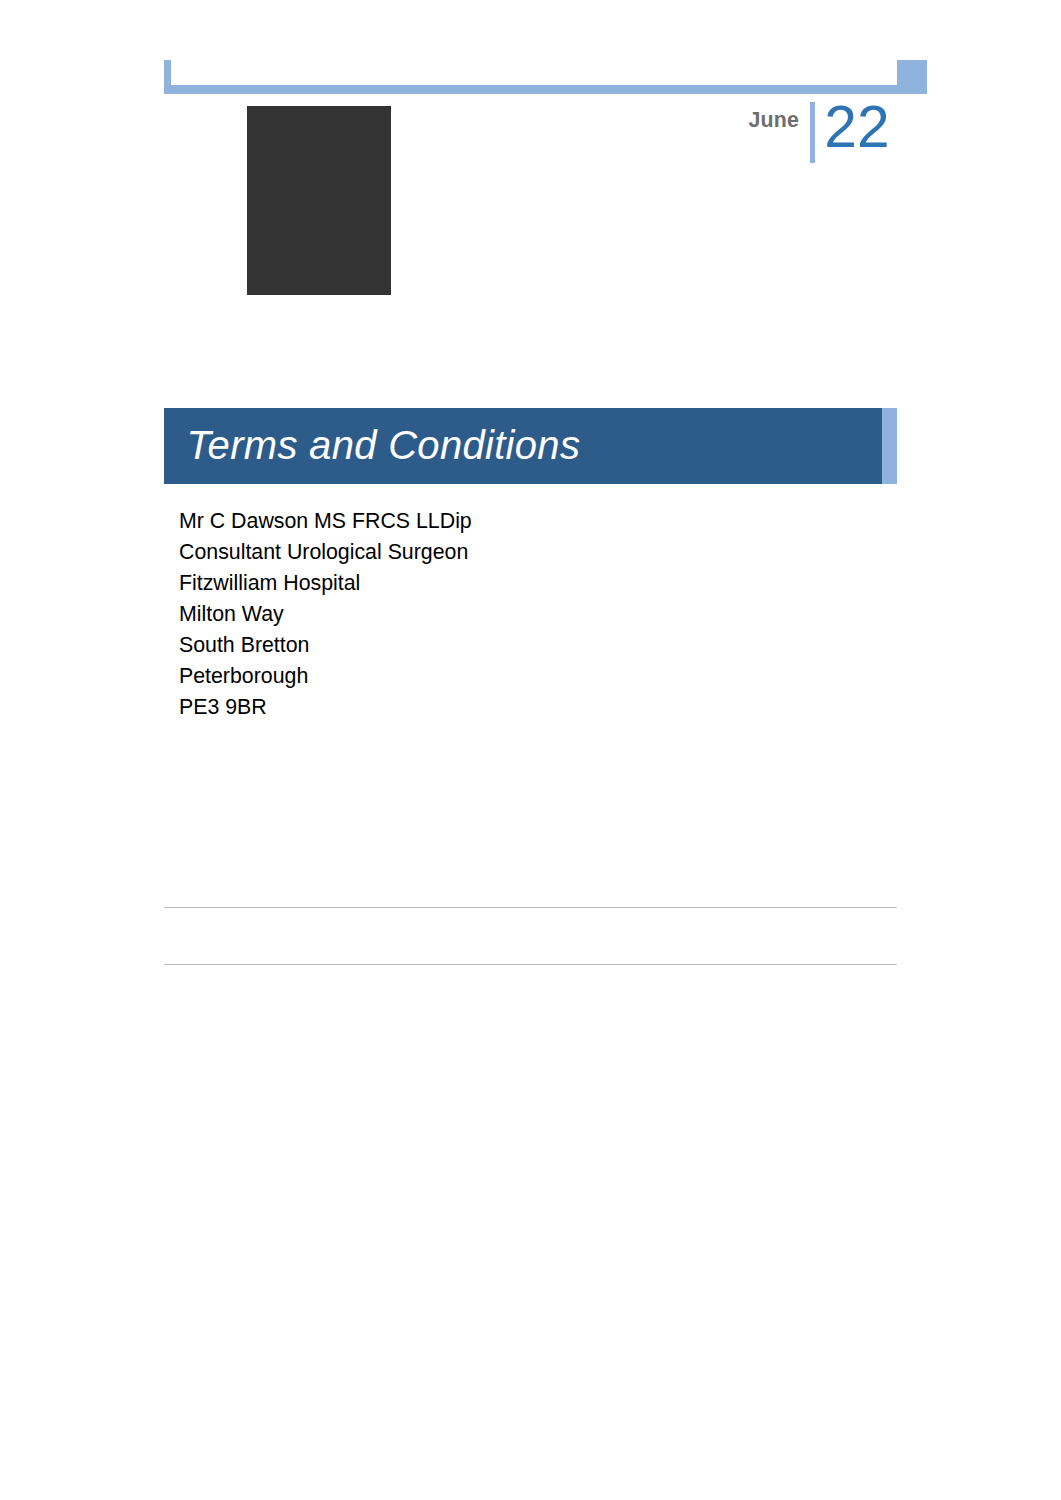June
22
Terms and Conditions
Mr C Dawson MS FRCS LLDip
Consultant Urological Surgeon
Fitzwilliam Hospital
Milton Way
South Bretton
Peterborough
PE3 9BR